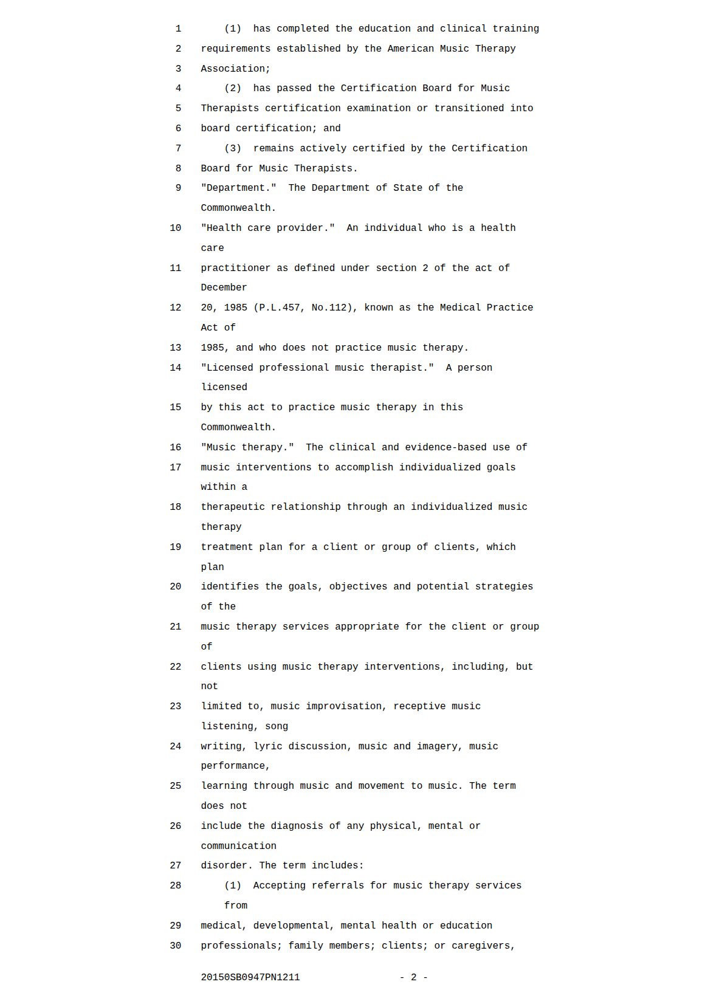(1) has completed the education and clinical training
requirements established by the American Music Therapy
Association;
(2) has passed the Certification Board for Music
Therapists certification examination or transitioned into
board certification; and
(3) remains actively certified by the Certification
Board for Music Therapists.
"Department." The Department of State of the Commonwealth.
"Health care provider." An individual who is a health care
practitioner as defined under section 2 of the act of December
20, 1985 (P.L.457, No.112), known as the Medical Practice Act of
1985, and who does not practice music therapy.
"Licensed professional music therapist." A person licensed
by this act to practice music therapy in this Commonwealth.
"Music therapy." The clinical and evidence-based use of
music interventions to accomplish individualized goals within a
therapeutic relationship through an individualized music therapy
treatment plan for a client or group of clients, which plan
identifies the goals, objectives and potential strategies of the
music therapy services appropriate for the client or group of
clients using music therapy interventions, including, but not
limited to, music improvisation, receptive music listening, song
writing, lyric discussion, music and imagery, music performance,
learning through music and movement to music. The term does not
include the diagnosis of any physical, mental or communication
disorder. The term includes:
(1) Accepting referrals for music therapy services from
medical, developmental, mental health or education
professionals; family members; clients; or caregivers,
20150SB0947PN1211 - 2 -